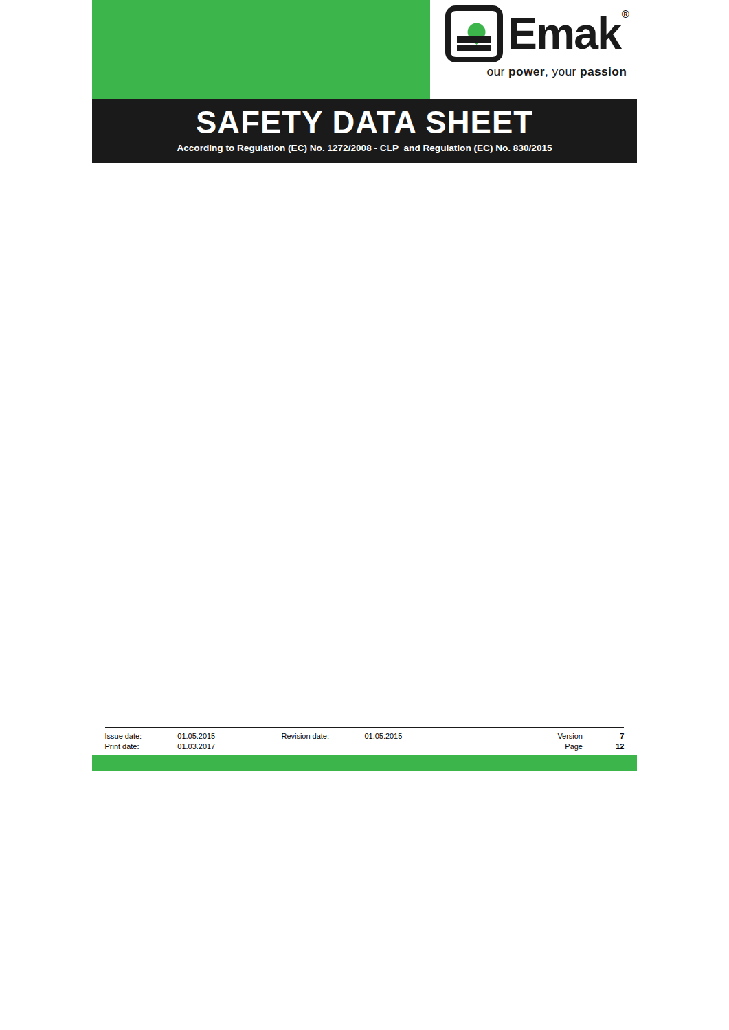Emak®
our power, your passion
SAFETY DATA SHEET
According to Regulation (EC) No. 1272/2008 - CLP and Regulation (EC) No. 830/2015
| Issue date: | 01.05.2015 | Revision date: | 01.05.2015 | Version | 7 |
| Print date: | 01.03.2017 | | | Page | 12 |